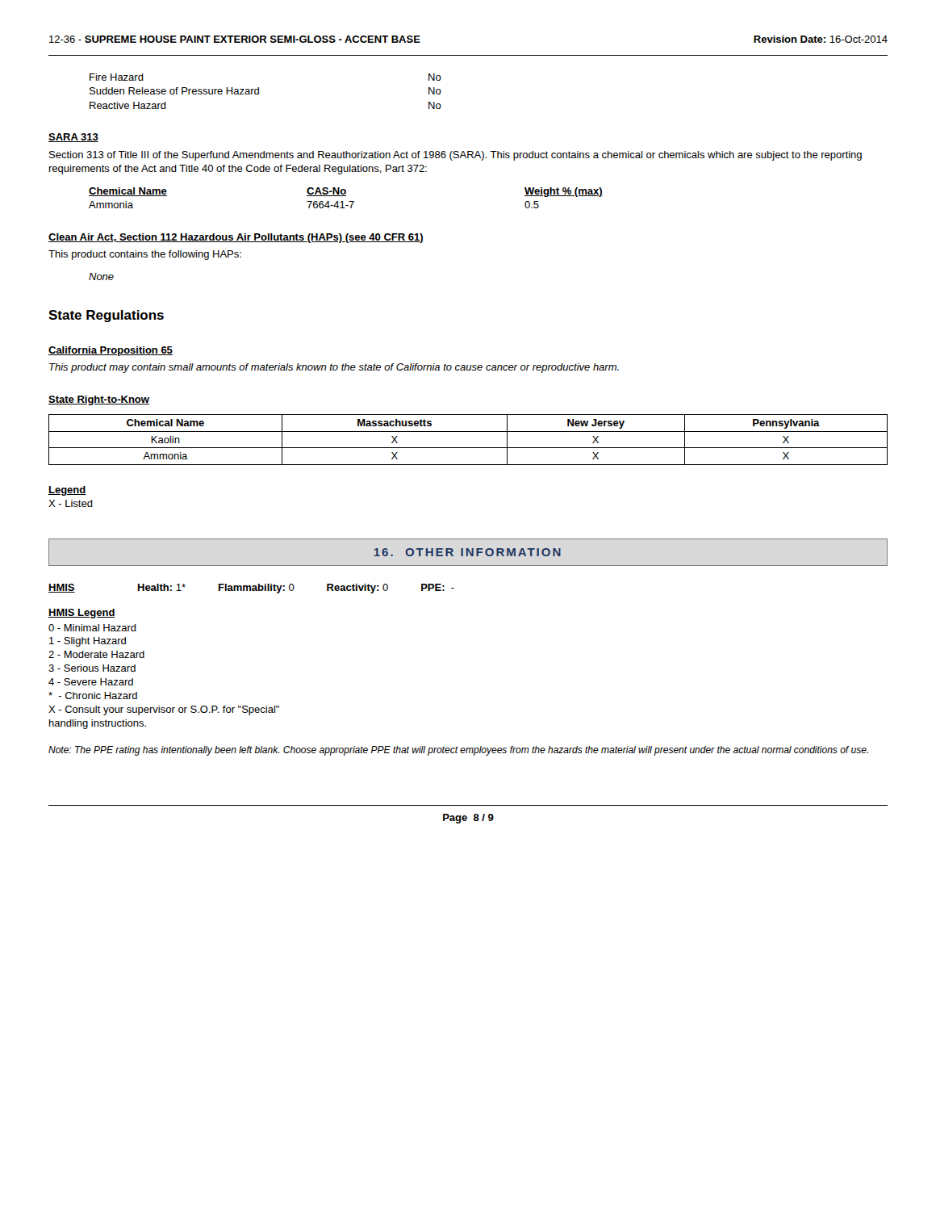12-36 - SUPREME HOUSE PAINT EXTERIOR SEMI-GLOSS - ACCENT BASE
Revision Date: 16-Oct-2014
Fire Hazard
No
Sudden Release of Pressure Hazard
No
Reactive Hazard
No
SARA 313
Section 313 of Title III of the Superfund Amendments and Reauthorization Act of 1986 (SARA). This product contains a chemical or chemicals which are subject to the reporting requirements of the Act and Title 40 of the Code of Federal Regulations, Part 372:
| Chemical Name | CAS-No | Weight % (max) |
| --- | --- | --- |
| Ammonia | 7664-41-7 | 0.5 |
Clean Air Act, Section 112 Hazardous Air Pollutants (HAPs) (see 40 CFR 61)
This product contains the following HAPs:
None
State Regulations
California Proposition 65
This product may contain small amounts of materials known to the state of California to cause cancer or reproductive harm.
State Right-to-Know
| Chemical Name | Massachusetts | New Jersey | Pennsylvania |
| --- | --- | --- | --- |
| Kaolin | X | X | X |
| Ammonia | X | X | X |
Legend
X - Listed
16. OTHER INFORMATION
HMIS
Health: 1*
Flammability: 0
Reactivity: 0
PPE: -
HMIS Legend
0 - Minimal Hazard
1 - Slight Hazard
2 - Moderate Hazard
3 - Serious Hazard
4 - Severe Hazard
* - Chronic Hazard
X - Consult your supervisor or S.O.P. for "Special"
handling instructions.
Note: The PPE rating has intentionally been left blank. Choose appropriate PPE that will protect employees from the hazards the material will present under the actual normal conditions of use.
Page 8 / 9